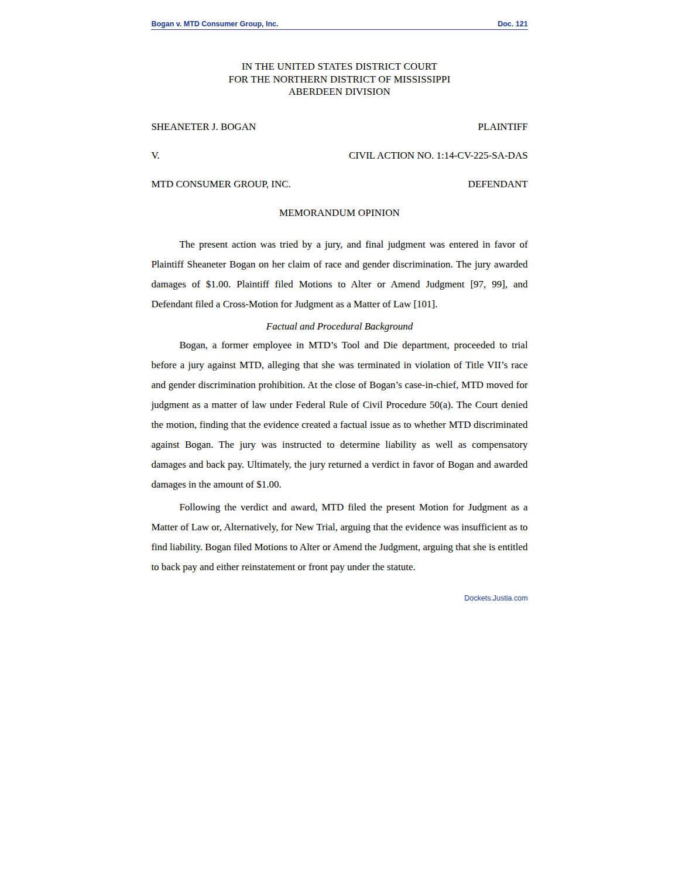Bogan v. MTD Consumer Group, Inc. Doc. 121
IN THE UNITED STATES DISTRICT COURT
FOR THE NORTHERN DISTRICT OF MISSISSIPPI
ABERDEEN DIVISION
SHEANETER J. BOGAN PLAINTIFF
V. CIVIL ACTION NO. 1:14-CV-225-SA-DAS
MTD CONSUMER GROUP, INC. DEFENDANT
MEMORANDUM OPINION
The present action was tried by a jury, and final judgment was entered in favor of Plaintiff Sheaneter Bogan on her claim of race and gender discrimination. The jury awarded damages of $1.00. Plaintiff filed Motions to Alter or Amend Judgment [97, 99], and Defendant filed a Cross-Motion for Judgment as a Matter of Law [101].
Factual and Procedural Background
Bogan, a former employee in MTD’s Tool and Die department, proceeded to trial before a jury against MTD, alleging that she was terminated in violation of Title VII’s race and gender discrimination prohibition. At the close of Bogan’s case-in-chief, MTD moved for judgment as a matter of law under Federal Rule of Civil Procedure 50(a). The Court denied the motion, finding that the evidence created a factual issue as to whether MTD discriminated against Bogan. The jury was instructed to determine liability as well as compensatory damages and back pay. Ultimately, the jury returned a verdict in favor of Bogan and awarded damages in the amount of $1.00.
Following the verdict and award, MTD filed the present Motion for Judgment as a Matter of Law or, Alternatively, for New Trial, arguing that the evidence was insufficient as to find liability. Bogan filed Motions to Alter or Amend the Judgment, arguing that she is entitled to back pay and either reinstatement or front pay under the statute.
Dockets.Justia.com